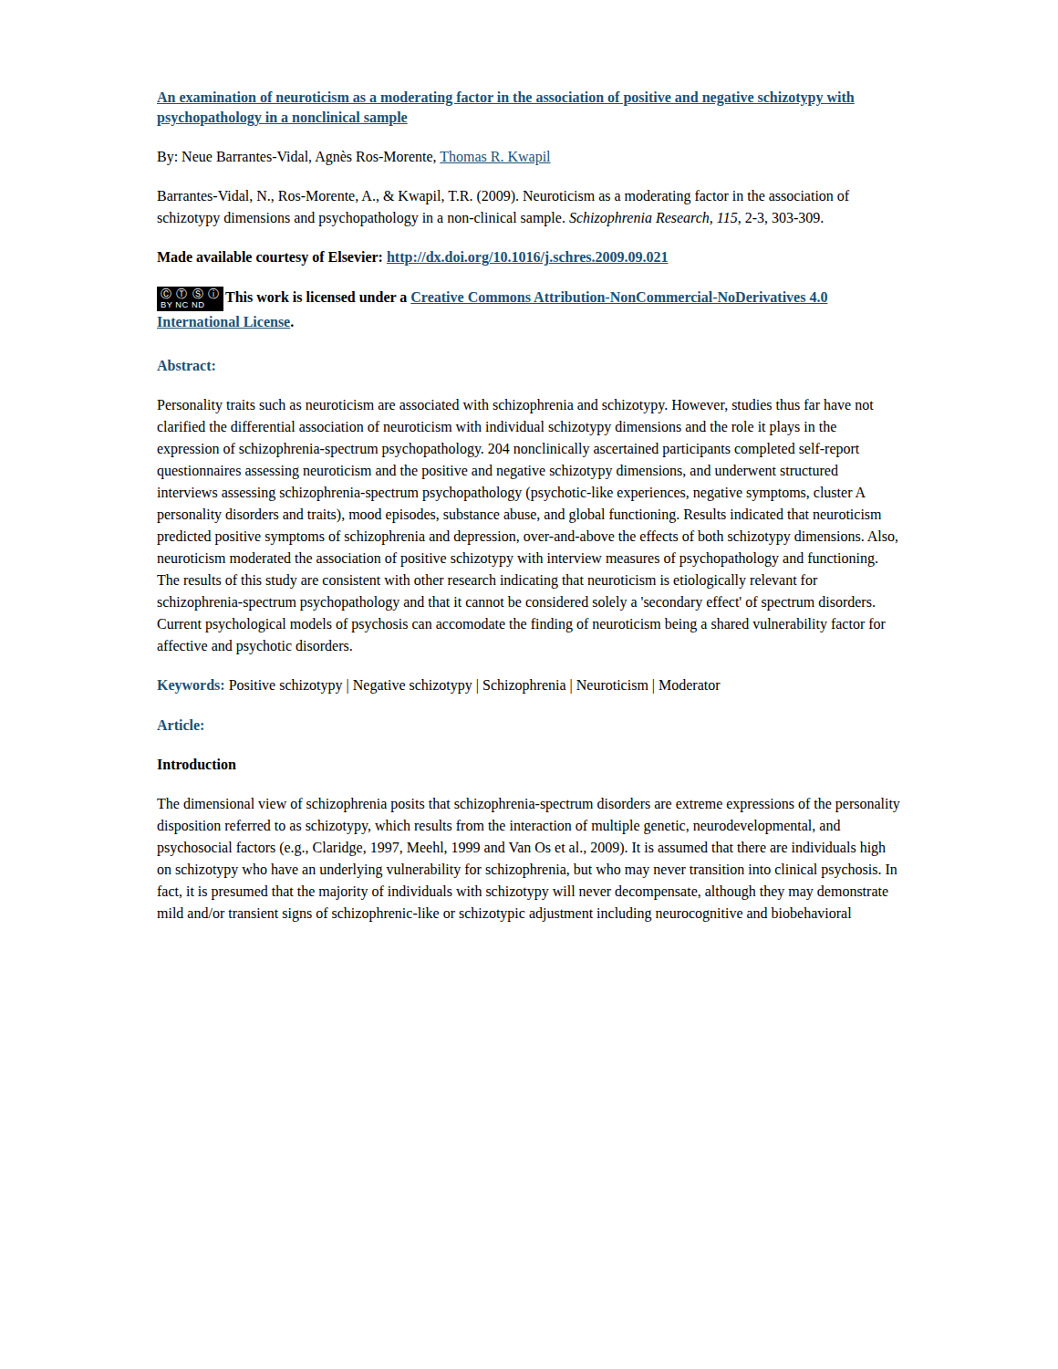An examination of neuroticism as a moderating factor in the association of positive and negative schizotypy with psychopathology in a nonclinical sample
By: Neue Barrantes-Vidal, Agnès Ros-Morente, Thomas R. Kwapil
Barrantes-Vidal, N., Ros-Morente, A., & Kwapil, T.R. (2009). Neuroticism as a moderating factor in the association of schizotypy dimensions and psychopathology in a non-clinical sample. Schizophrenia Research, 115, 2-3, 303-309.
Made available courtesy of Elsevier: http://dx.doi.org/10.1016/j.schres.2009.09.021
Ⓒ Ⓣ Ⓢ ⓘBY NC ND This work is licensed under a Creative Commons Attribution-NonCommercial-NoDerivatives 4.0 International License.
Abstract:
Personality traits such as neuroticism are associated with schizophrenia and schizotypy. However, studies thus far have not clarified the differential association of neuroticism with individual schizotypy dimensions and the role it plays in the expression of schizophrenia-spectrum psychopathology. 204 nonclinically ascertained participants completed self-report questionnaires assessing neuroticism and the positive and negative schizotypy dimensions, and underwent structured interviews assessing schizophrenia-spectrum psychopathology (psychotic-like experiences, negative symptoms, cluster A personality disorders and traits), mood episodes, substance abuse, and global functioning. Results indicated that neuroticism predicted positive symptoms of schizophrenia and depression, over-and-above the effects of both schizotypy dimensions. Also, neuroticism moderated the association of positive schizotypy with interview measures of psychopathology and functioning. The results of this study are consistent with other research indicating that neuroticism is etiologically relevant for schizophrenia-spectrum psychopathology and that it cannot be considered solely a 'secondary effect' of spectrum disorders. Current psychological models of psychosis can accomodate the finding of neuroticism being a shared vulnerability factor for affective and psychotic disorders.
Keywords: Positive schizotypy | Negative schizotypy | Schizophrenia | Neuroticism | Moderator
Article:
Introduction
The dimensional view of schizophrenia posits that schizophrenia-spectrum disorders are extreme expressions of the personality disposition referred to as schizotypy, which results from the interaction of multiple genetic, neurodevelopmental, and psychosocial factors (e.g., Claridge, 1997, Meehl, 1999 and Van Os et al., 2009). It is assumed that there are individuals high on schizotypy who have an underlying vulnerability for schizophrenia, but who may never transition into clinical psychosis. In fact, it is presumed that the majority of individuals with schizotypy will never decompensate, although they may demonstrate mild and/or transient signs of schizophrenic-like or schizotypic adjustment including neurocognitive and biobehavioral